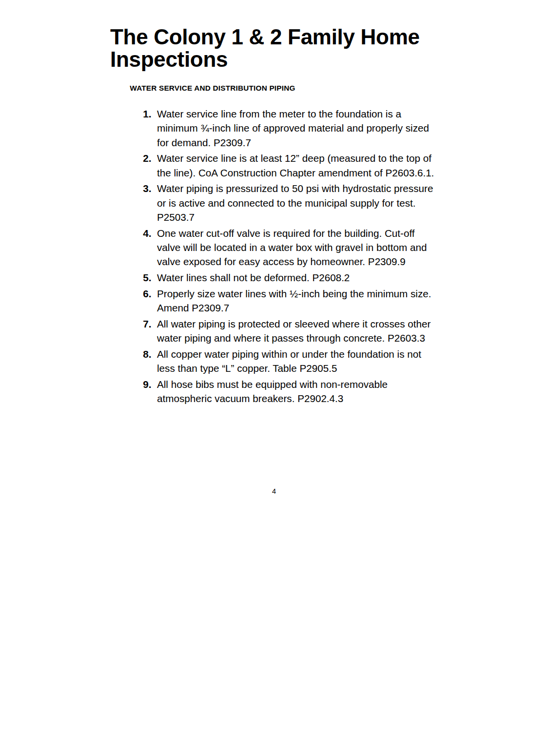The Colony 1 & 2 Family Home Inspections
WATER SERVICE AND DISTRIBUTION PIPING
Water service line from the meter to the foundation is a minimum ¾-inch line of approved material and properly sized for demand. P2309.7
Water service line is at least 12” deep (measured to the top of the line). CoA Construction Chapter amendment of P2603.6.1.
Water piping is pressurized to 50 psi with hydrostatic pressure or is active and connected to the municipal supply for test. P2503.7
One water cut-off valve is required for the building. Cut-off valve will be located in a water box with gravel in bottom and valve exposed for easy access by homeowner. P2309.9
Water lines shall not be deformed. P2608.2
Properly size water lines with ½-inch being the minimum size. Amend P2309.7
All water piping is protected or sleeved where it crosses other water piping and where it passes through concrete. P2603.3
All copper water piping within or under the foundation is not less than type “L” copper. Table P2905.5
All hose bibs must be equipped with non-removable atmospheric vacuum breakers. P2902.4.3
4